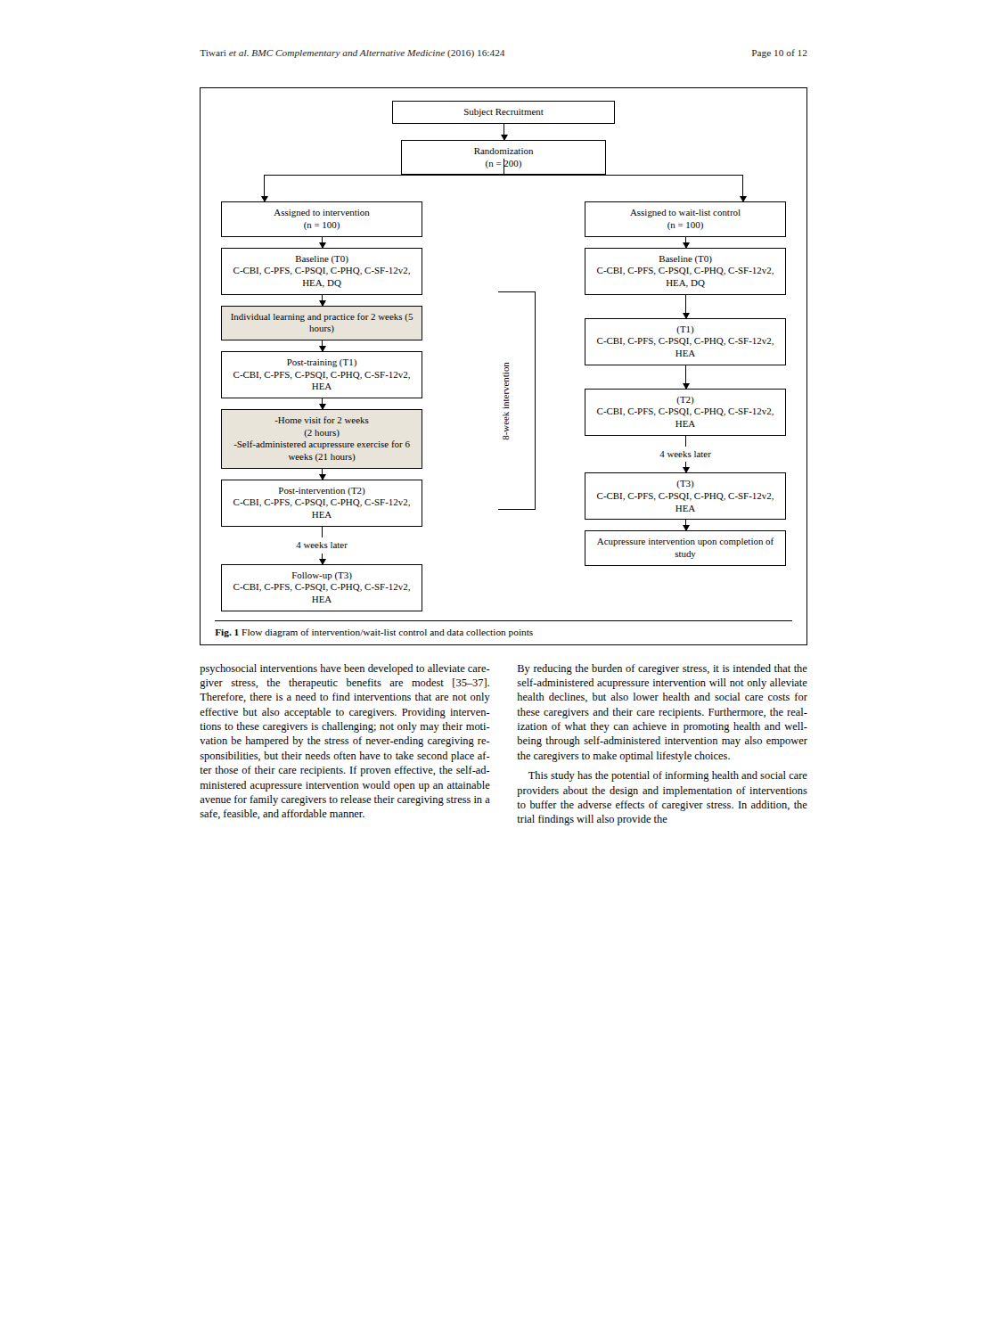Tiwari et al. BMC Complementary and Alternative Medicine (2016) 16:424
Page 10 of 12
Subject Recruitment
Randomization
(n = 200)
Assigned to intervention
(n = 100)
Baseline (T0)
C-CBI, C-PFS, C-PSQI, C-PHQ, C-SF-12v2, HEA, DQ
Individual learning and practice for 2 weeks (5 hours)
Post-training (T1)
C-CBI, C-PFS, C-PSQI, C-PHQ, C-SF-12v2, HEA
-Home visit for 2 weeks
(2 hours)
-Self-administered acupressure exercise for 6 weeks (21 hours)
Post-intervention (T2)
C-CBI, C-PFS, C-PSQI, C-PHQ, C-SF-12v2, HEA
4 weeks later
Follow-up (T3)
C-CBI, C-PFS, C-PSQI, C-PHQ, C-SF-12v2, HEA
8-week intervention
Assigned to wait-list control
(n = 100)
Baseline (T0)
C-CBI, C-PFS, C-PSQI, C-PHQ, C-SF-12v2, HEA, DQ
(T1)
C-CBI, C-PFS, C-PSQI, C-PHQ, C-SF-12v2, HEA
(T2)
C-CBI, C-PFS, C-PSQI, C-PHQ, C-SF-12v2, HEA
4 weeks later
(T3)
C-CBI, C-PFS, C-PSQI, C-PHQ, C-SF-12v2, HEA
Acupressure intervention upon completion of study
Fig. 1 Flow diagram of intervention/wait-list control and data collection points
psychosocial interventions have been developed to alleviate caregiver stress, the therapeutic benefits are modest [35–37]. Therefore, there is a need to find interventions that are not only effective but also acceptable to caregivers. Providing interventions to these caregivers is challenging; not only may their motivation be hampered by the stress of never-ending caregiving responsibilities, but their needs often have to take second place after those of their care recipients. If proven effective, the self-administered acupressure intervention would open up an attainable avenue for family caregivers to release their caregiving stress in a safe, feasible, and affordable manner.
By reducing the burden of caregiver stress, it is intended that the self-administered acupressure intervention will not only alleviate health declines, but also lower health and social care costs for these caregivers and their care recipients. Furthermore, the realization of what they can achieve in promoting health and well-being through self-administered intervention may also empower the caregivers to make optimal lifestyle choices.
This study has the potential of informing health and social care providers about the design and implementation of interventions to buffer the adverse effects of caregiver stress. In addition, the trial findings will also provide the